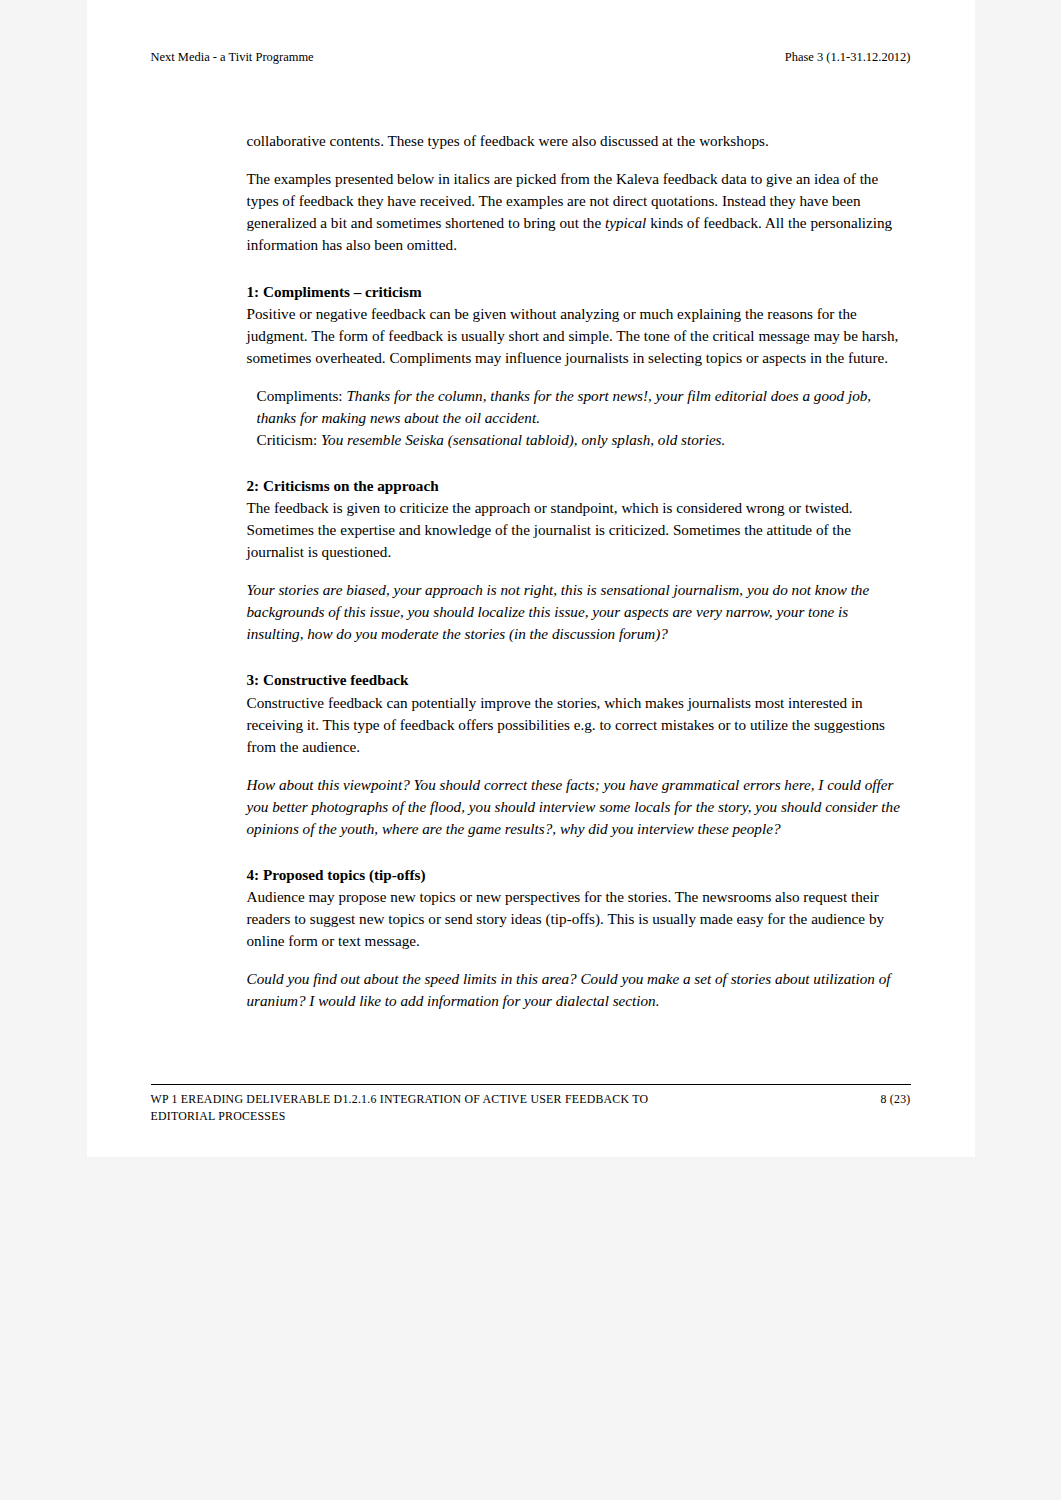Next Media - a Tivit Programme
Phase 3 (1.1-31.12.2012)
collaborative contents. These types of feedback were also discussed at the workshops.
The examples presented below in italics are picked from the Kaleva feedback data to give an idea of the types of feedback they have received. The examples are not direct quotations. Instead they have been generalized a bit and sometimes shortened to bring out the typical kinds of feedback. All the personalizing information has also been omitted.
1: Compliments – criticism
Positive or negative feedback can be given without analyzing or much explaining the reasons for the judgment. The form of feedback is usually short and simple. The tone of the critical message may be harsh, sometimes overheated. Compliments may influence journalists in selecting topics or aspects in the future.
Compliments: Thanks for the column, thanks for the sport news!, your film editorial does a good job, thanks for making news about the oil accident.
Criticism: You resemble Seiska (sensational tabloid), only splash, old stories.
2: Criticisms on the approach
The feedback is given to criticize the approach or standpoint, which is considered wrong or twisted. Sometimes the expertise and knowledge of the journalist is criticized. Sometimes the attitude of the journalist is questioned.
Your stories are biased, your approach is not right, this is sensational journalism, you do not know the backgrounds of this issue, you should localize this issue, your aspects are very narrow, your tone is insulting, how do you moderate the stories (in the discussion forum)?
3: Constructive feedback
Constructive feedback can potentially improve the stories, which makes journalists most interested in receiving it. This type of feedback offers possibilities e.g. to correct mistakes or to utilize the suggestions from the audience.
How about this viewpoint? You should correct these facts; you have grammatical errors here, I could offer you better photographs of the flood, you should interview some locals for the story, you should consider the opinions of the youth, where are the game results?, why did you interview these people?
4: Proposed topics (tip-offs)
Audience may propose new topics or new perspectives for the stories. The newsrooms also request their readers to suggest new topics or send story ideas (tip-offs). This is usually made easy for the audience by online form or text message.
Could you find out about the speed limits in this area? Could you make a set of stories about utilization of uranium? I would like to add information for your dialectal section.
WP 1 EREADING DELIVERABLE D1.2.1.6 INTEGRATION OF ACTIVE USER FEEDBACK TO EDITORIAL PROCESSES
8 (23)